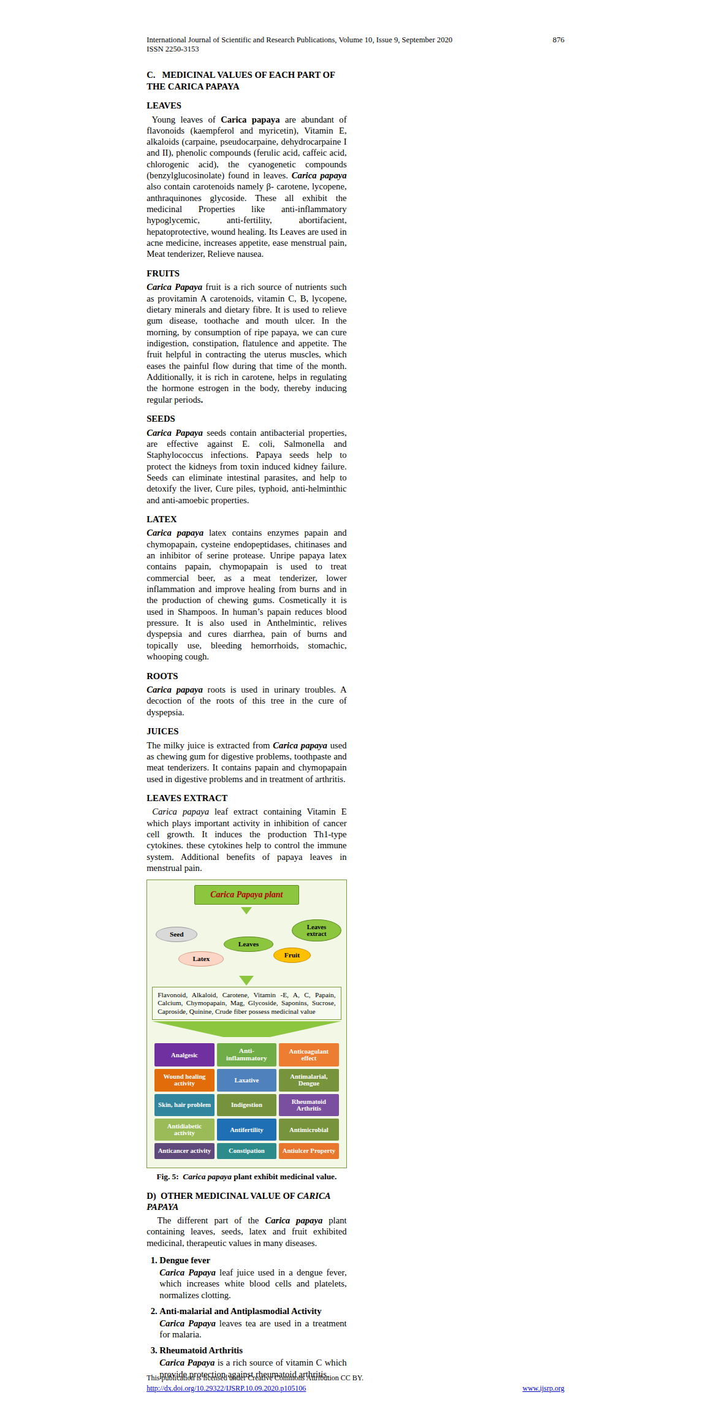International Journal of Scientific and Research Publications, Volume 10, Issue 9, September 2020
ISSN 2250-3153
876
C. MEDICINAL VALUES OF EACH PART OF THE CARICA PAPAYA
Leaves
Young leaves of Carica papaya are abundant of flavonoids (kaempferol and myricetin), Vitamin E, alkaloids (carpaine, pseudocarpaine, dehydrocarpaine I and II), phenolic compounds (ferulic acid, caffeic acid, chlorogenic acid), the cyanogenetic compounds (benzylglucosinolate) found in leaves. Carica papaya also contain carotenoids namely β- carotene, lycopene, anthraquinones glycoside. These all exhibit the medicinal Properties like anti-inflammatory hypoglycemic, anti-fertility, abortifacient, hepatoprotective, wound healing. Its Leaves are used in acne medicine, increases appetite, ease menstrual pain, Meat tenderizer, Relieve nausea.
Fruits
Carica Papaya fruit is a rich source of nutrients such as provitamin A carotenoids, vitamin C, B, lycopene, dietary minerals and dietary fibre. It is used to relieve gum disease, toothache and mouth ulcer. In the morning, by consumption of ripe papaya, we can cure indigestion, constipation, flatulence and appetite. The fruit helpful in contracting the uterus muscles, which eases the painful flow during that time of the month. Additionally, it is rich in carotene, helps in regulating the hormone estrogen in the body, thereby inducing regular periods.
Seeds
Carica Papaya seeds contain antibacterial properties, are effective against E. coli, Salmonella and Staphylococcus infections. Papaya seeds help to protect the kidneys from toxin induced kidney failure. Seeds can eliminate intestinal parasites, and help to detoxify the liver, Cure piles, typhoid, anti-helminthic and anti-amoebic properties.
Latex
Carica papaya latex contains enzymes papain and chymopapain, cysteine endopeptidases, chitinases and an inhibitor of serine protease. Unripe papaya latex contains papain, chymopapain is used to treat commercial beer, as a meat tenderizer, lower inflammation and improve healing from burns and in the production of chewing gums. Cosmetically it is used in Shampoos. In human’s papain reduces blood pressure. It is also used in Anthelmintic, relives dyspepsia and cures diarrhea, pain of burns and topically use, bleeding hemorrhoids, stomachic, whooping cough.
Roots
Carica papaya roots is used in urinary troubles. A decoction of the roots of this tree in the cure of dyspepsia.
Juices
The milky juice is extracted from Carica papaya used as chewing gum for digestive problems, toothpaste and meat tenderizers. It contains papain and chymopapain used in digestive problems and in treatment of arthritis.
Leaves Extract
Carica papaya leaf extract containing Vitamin E which plays important activity in inhibition of cancer cell growth. It induces the production Th1-type cytokines. these cytokines help to control the immune system. Additional benefits of papaya leaves in menstrual pain.
Carica Papaya plant
Seed
Latex
Leaves
Fruit
Leaves
extract
Flavonoid, Alkaloid, Carotene, Vitamin -E, A, C, Papain, Calcium, Chymopapain, Mag, Glycoside, Saponins, Sucrose, Caproside, Quinine, Crude fiber possess medicinal value
Analgesic
Anti-inflammatory
Anticoagulant effect
Wound healing activity
Laxative
Antimalarial, Dengue
Skin, hair problem
Indigestion
Rheumatoid Arthritis
Antidiabetic activity
Antifertility
Antimicrobial
Anticancer activity
Constipation
Antiulcer Property
Fig. 5: Carica papaya plant exhibit medicinal value.
D) Other Medicinal Value of Carica Papaya
The different part of the Carica papaya plant containing leaves, seeds, latex and fruit exhibited medicinal, therapeutic values in many diseases.
Dengue fever
Carica Papaya leaf juice used in a dengue fever, which increases white blood cells and platelets, normalizes clotting.
Anti-malarial and Antiplasmodial Activity
Carica Papaya leaves tea are used in a treatment for malaria.
Rheumatoid Arthritis
Carica Papaya is a rich source of vitamin C which provide protection against rheumatoid arthritis.
This publication is licensed under Creative Commons Attribution CC BY.
http://dx.doi.org/10.29322/IJSRP.10.09.2020.p105106
www.ijsrp.org